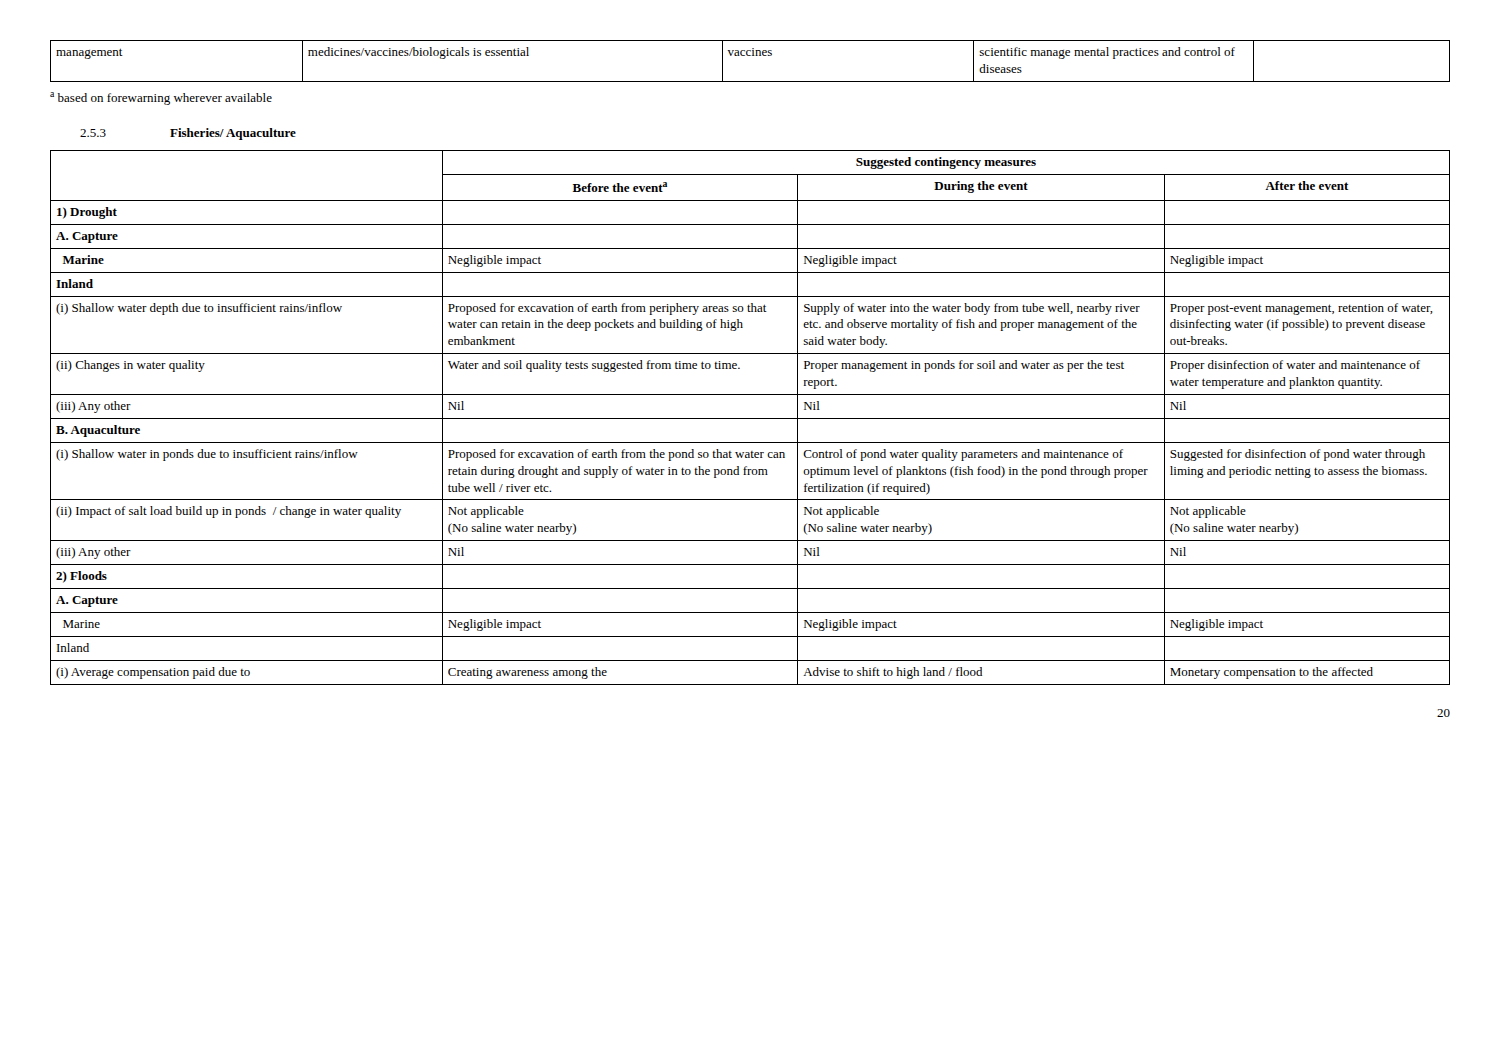| management | medicines/vaccines/biologicals is essential | vaccines | scientific manage mental practices and control of diseases | |
a based on forewarning wherever available
2.5.3 Fisheries/ Aquaculture
| | Suggested contingency measures |
| Before the event a | During the event | After the event |
| 1) Drought | | | |
| A. Capture | | | |
| Marine | Negligible impact | Negligible impact | Negligible impact |
| Inland | | | |
| (i) Shallow water depth due to insufficient rains/inflow | Proposed for excavation of earth from periphery areas so that water can retain in the deep pockets and building of high embankment | Supply of water into the water body from tube well, nearby river etc. and observe mortality of fish and proper management of the said water body. | Proper post-event management, retention of water, disinfecting water (if possible) to prevent disease out-breaks. |
| (ii) Changes in water quality | Water and soil quality tests suggested from time to time. | Proper management in ponds for soil and water as per the test report. | Proper disinfection of water and maintenance of water temperature and plankton quantity. |
| (iii) Any other | Nil | Nil | Nil |
| B. Aquaculture | | | |
| (i) Shallow water in ponds due to insufficient rains/inflow | Proposed for excavation of earth from the pond so that water can retain during drought and supply of water in to the pond from tube well / river etc. | Control of pond water quality parameters and maintenance of optimum level of planktons (fish food) in the pond through proper fertilization (if required) | Suggested for disinfection of pond water through liming and periodic netting to assess the biomass. |
| (ii) Impact of salt load build up in ponds / change in water quality | Not applicable (No saline water nearby) | Not applicable (No saline water nearby) | Not applicable (No saline water nearby) |
| (iii) Any other | Nil | Nil | Nil |
| 2) Floods | | | |
| A. Capture | | | |
| Marine | Negligible impact | Negligible impact | Negligible impact |
| Inland | | | |
| (i) Average compensation paid due to | Creating awareness among the | Advise to shift to high land / flood | Monetary compensation to the affected |
20